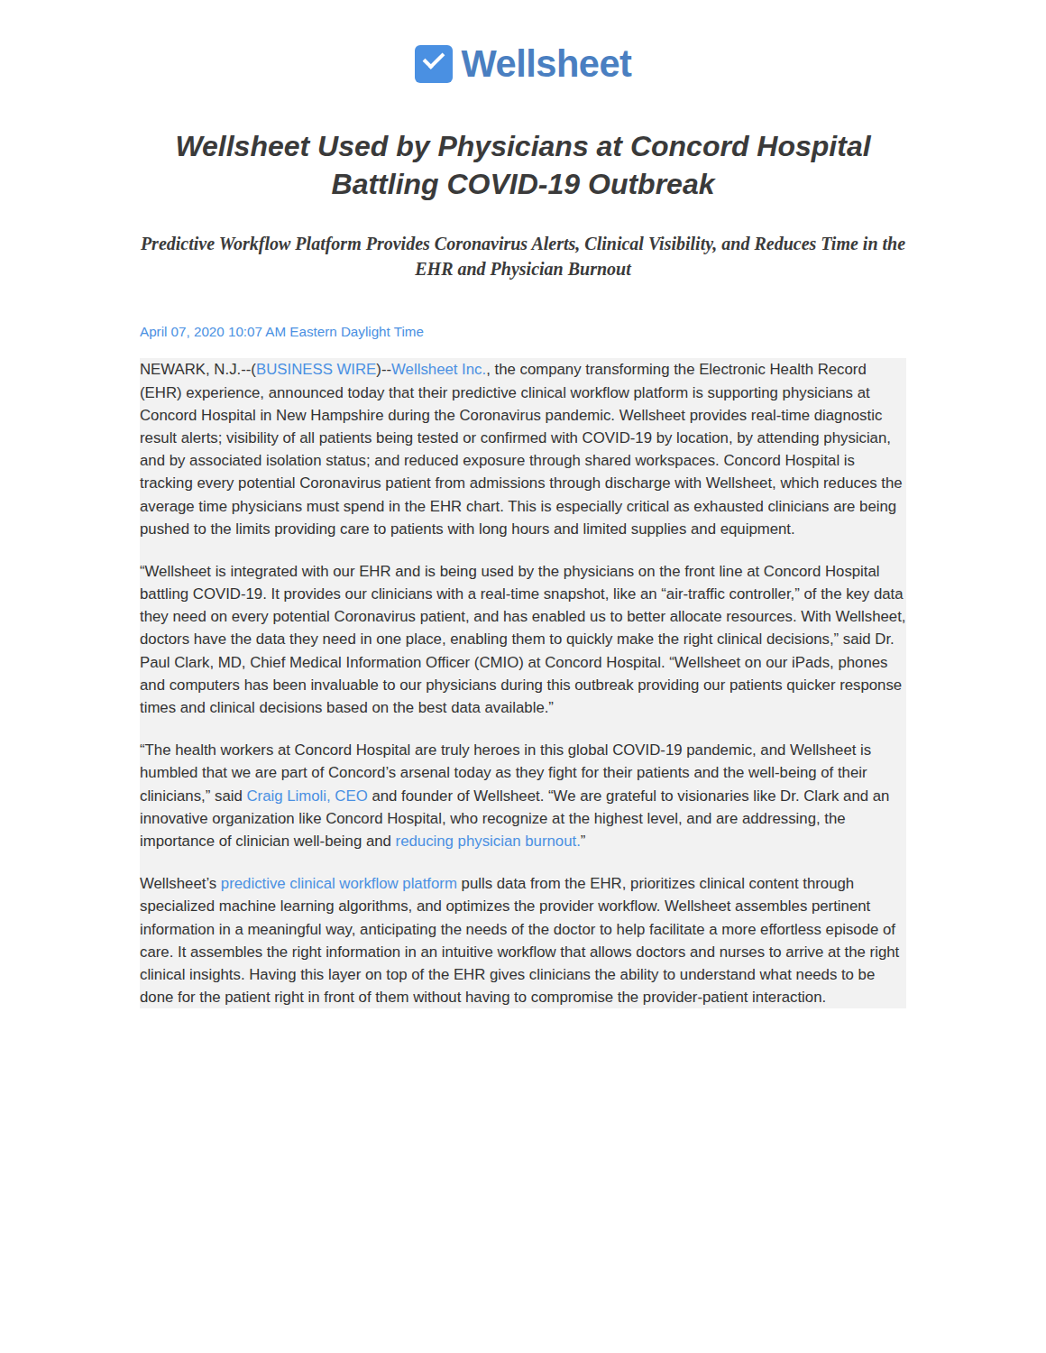Wellsheet
Wellsheet Used by Physicians at Concord Hospital Battling COVID-19 Outbreak
Predictive Workflow Platform Provides Coronavirus Alerts, Clinical Visibility, and Reduces Time in the EHR and Physician Burnout
April 07, 2020 10:07 AM Eastern Daylight Time
NEWARK, N.J.--(BUSINESS WIRE)--Wellsheet Inc., the company transforming the Electronic Health Record (EHR) experience, announced today that their predictive clinical workflow platform is supporting physicians at Concord Hospital in New Hampshire during the Coronavirus pandemic. Wellsheet provides real-time diagnostic result alerts; visibility of all patients being tested or confirmed with COVID-19 by location, by attending physician, and by associated isolation status; and reduced exposure through shared workspaces. Concord Hospital is tracking every potential Coronavirus patient from admissions through discharge with Wellsheet, which reduces the average time physicians must spend in the EHR chart. This is especially critical as exhausted clinicians are being pushed to the limits providing care to patients with long hours and limited supplies and equipment.
“Wellsheet is integrated with our EHR and is being used by the physicians on the front line at Concord Hospital battling COVID-19. It provides our clinicians with a real-time snapshot, like an “air-traffic controller,” of the key data they need on every potential Coronavirus patient, and has enabled us to better allocate resources. With Wellsheet, doctors have the data they need in one place, enabling them to quickly make the right clinical decisions,” said Dr. Paul Clark, MD, Chief Medical Information Officer (CMIO) at Concord Hospital. “Wellsheet on our iPads, phones and computers has been invaluable to our physicians during this outbreak providing our patients quicker response times and clinical decisions based on the best data available.”
“The health workers at Concord Hospital are truly heroes in this global COVID-19 pandemic, and Wellsheet is humbled that we are part of Concord’s arsenal today as they fight for their patients and the well-being of their clinicians,” said Craig Limoli, CEO and founder of Wellsheet. “We are grateful to visionaries like Dr. Clark and an innovative organization like Concord Hospital, who recognize at the highest level, and are addressing, the importance of clinician well-being and reducing physician burnout.”
Wellsheet’s predictive clinical workflow platform pulls data from the EHR, prioritizes clinical content through specialized machine learning algorithms, and optimizes the provider workflow. Wellsheet assembles pertinent information in a meaningful way, anticipating the needs of the doctor to help facilitate a more effortless episode of care. It assembles the right information in an intuitive workflow that allows doctors and nurses to arrive at the right clinical insights. Having this layer on top of the EHR gives clinicians the ability to understand what needs to be done for the patient right in front of them without having to compromise the provider-patient interaction.